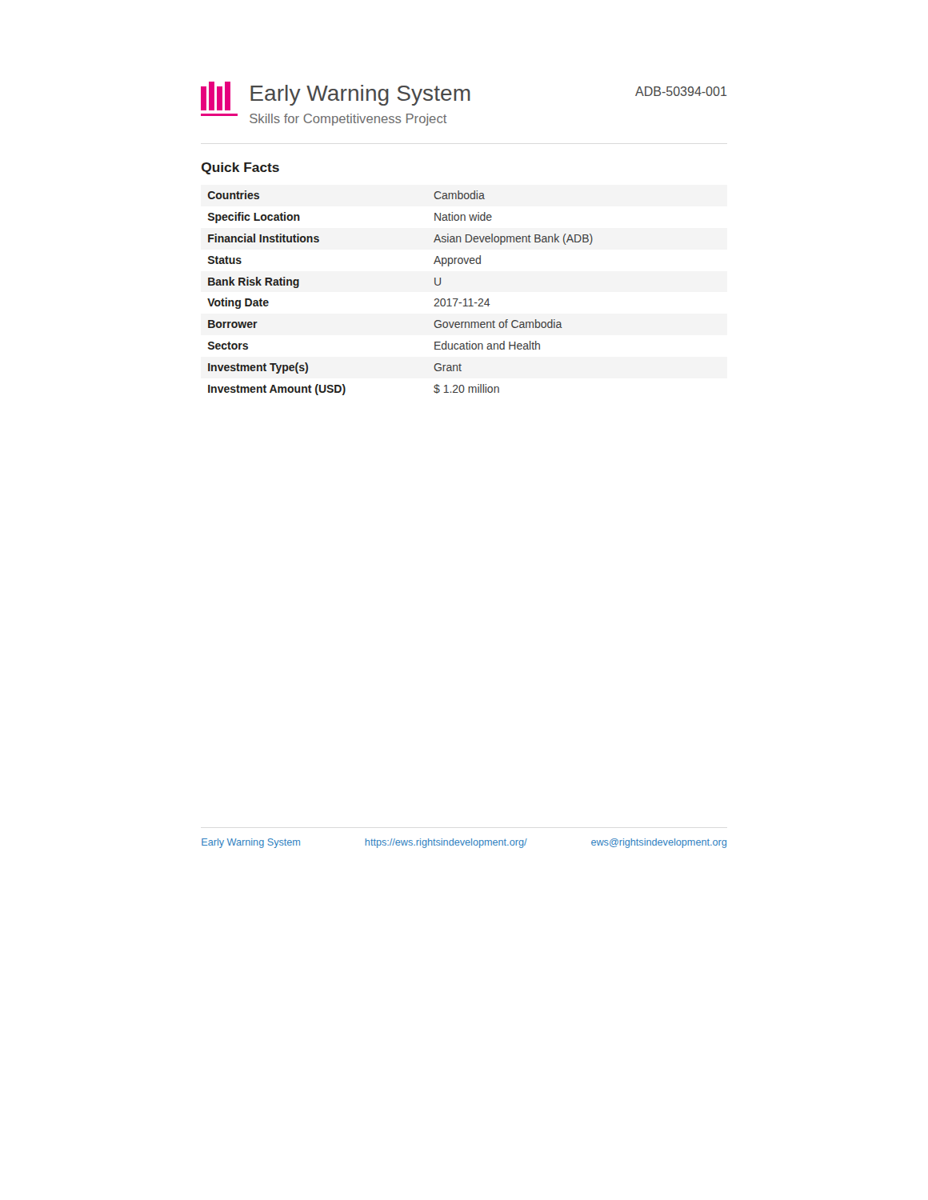Early Warning System
Skills for Competitiveness Project
ADB-50394-001
Quick Facts
| Countries | Cambodia |
| Specific Location | Nation wide |
| Financial Institutions | Asian Development Bank (ADB) |
| Status | Approved |
| Bank Risk Rating | U |
| Voting Date | 2017-11-24 |
| Borrower | Government of Cambodia |
| Sectors | Education and Health |
| Investment Type(s) | Grant |
| Investment Amount (USD) | $ 1.20 million |
Early Warning System
https://ews.rightsindevelopment.org/
ews@rightsindevelopment.org